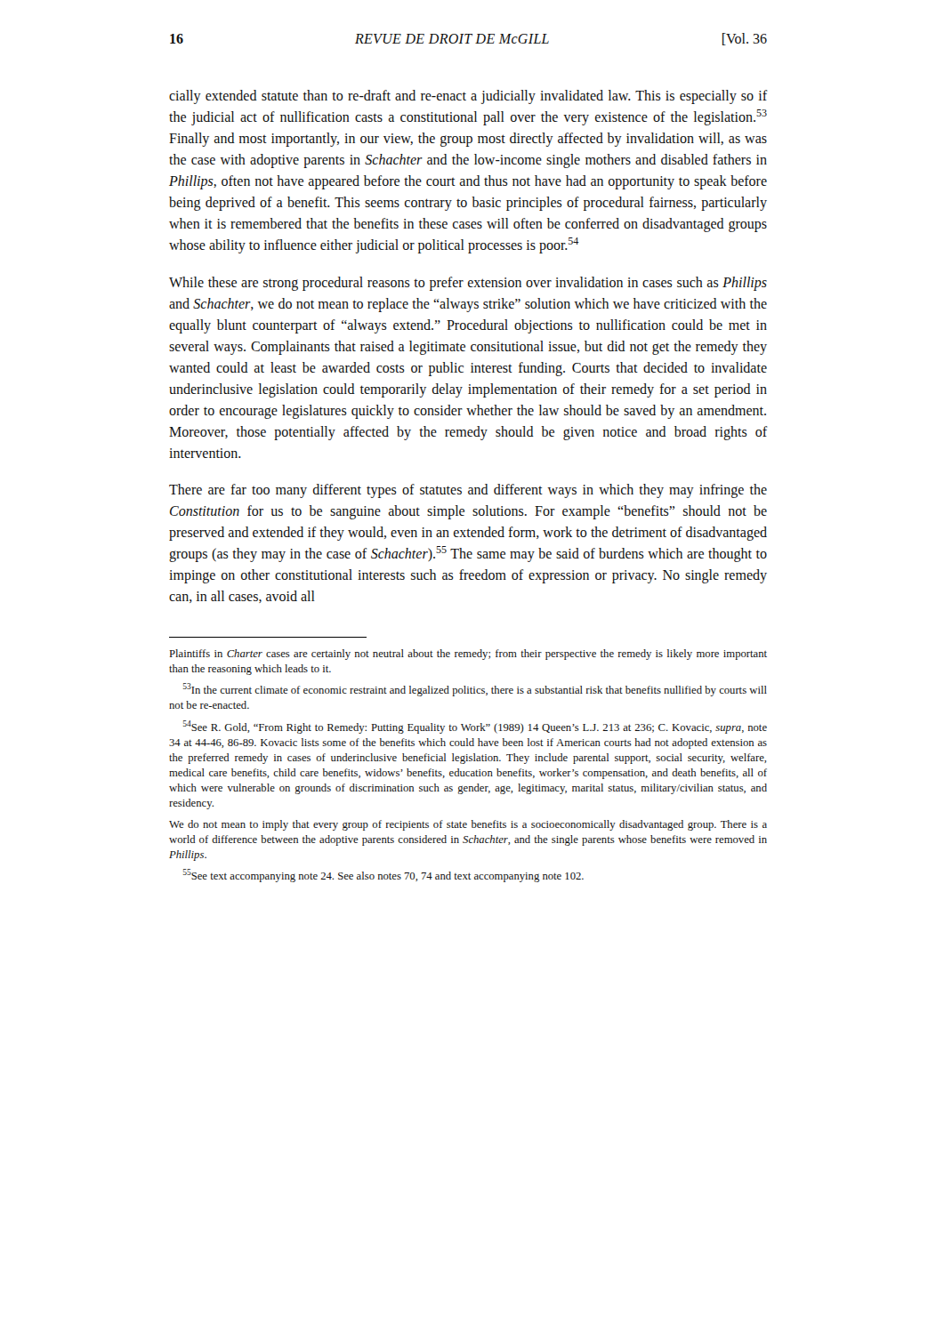16 REVUE DE DROIT DE McGILL [Vol. 36
cially extended statute than to re-draft and re-enact a judicially invalidated law. This is especially so if the judicial act of nullification casts a constitutional pall over the very existence of the legislation.53 Finally and most importantly, in our view, the group most directly affected by invalidation will, as was the case with adoptive parents in Schachter and the low-income single mothers and disabled fathers in Phillips, often not have appeared before the court and thus not have had an opportunity to speak before being deprived of a benefit. This seems contrary to basic principles of procedural fairness, particularly when it is remembered that the benefits in these cases will often be conferred on disadvantaged groups whose ability to influence either judicial or political processes is poor.54
While these are strong procedural reasons to prefer extension over invalidation in cases such as Phillips and Schachter, we do not mean to replace the “always strike” solution which we have criticized with the equally blunt counterpart of “always extend.” Procedural objections to nullification could be met in several ways. Complainants that raised a legitimate consitutional issue, but did not get the remedy they wanted could at least be awarded costs or public interest funding. Courts that decided to invalidate underinclusive legislation could temporarily delay implementation of their remedy for a set period in order to encourage legislatures quickly to consider whether the law should be saved by an amendment. Moreover, those potentially affected by the remedy should be given notice and broad rights of intervention.
There are far too many different types of statutes and different ways in which they may infringe the Constitution for us to be sanguine about simple solutions. For example “benefits” should not be preserved and extended if they would, even in an extended form, work to the detriment of disadvantaged groups (as they may in the case of Schachter).55 The same may be said of burdens which are thought to impinge on other constitutional interests such as freedom of expression or privacy. No single remedy can, in all cases, avoid all
Plaintiffs in Charter cases are certainly not neutral about the remedy; from their perspective the remedy is likely more important than the reasoning which leads to it.
53In the current climate of economic restraint and legalized politics, there is a substantial risk that benefits nullified by courts will not be re-enacted.
54See R. Gold, “From Right to Remedy: Putting Equality to Work” (1989) 14 Queen’s L.J. 213 at 236; C. Kovacic, supra, note 34 at 44-46, 86-89. Kovacic lists some of the benefits which could have been lost if American courts had not adopted extension as the preferred remedy in cases of underinclusive beneficial legislation. They include parental support, social security, welfare, medical care benefits, child care benefits, widows’ benefits, education benefits, worker’s compensation, and death benefits, all of which were vulnerable on grounds of discrimination such as gender, age, legitimacy, marital status, military/civilian status, and residency.
We do not mean to imply that every group of recipients of state benefits is a socioeconomically disadvantaged group. There is a world of difference between the adoptive parents considered in Schachter, and the single parents whose benefits were removed in Phillips.
55See text accompanying note 24. See also notes 70, 74 and text accompanying note 102.